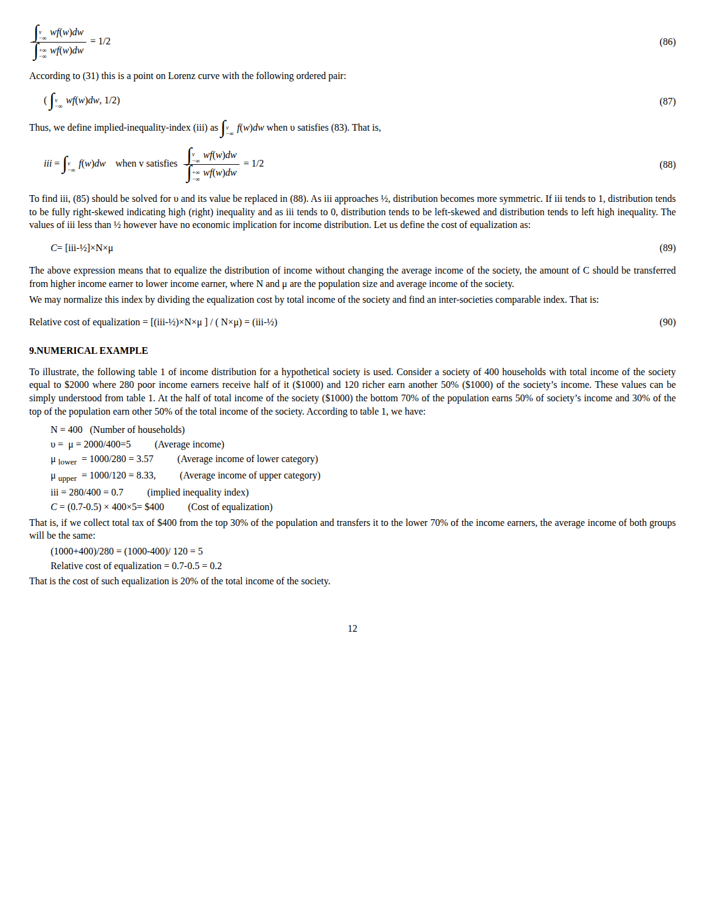∫v−∞ wf(w)dw ∫+∞−∞ wf(w)dw = 1/2
(86)
According to (31) this is a point on Lorenz curve with the following ordered pair:
( ∫v−∞ wf(w)dw, 1/2)
(87)
Thus, we define implied-inequality-index (iii) as ∫v−∞ f(w)dw when υ satisfies (83). That is,
iii = ∫v−∞ f(w)dw when v satisfies ∫v−∞ wf(w)dw ∫+∞−∞ wf(w)dw = 1/2
(88)
To find iii, (85) should be solved for υ and its value be replaced in (88). As iii approaches ½, distribution becomes more symmetric. If iii tends to 1, distribution tends to be fully right-skewed indicating high (right) inequality and as iii tends to 0, distribution tends to be left-skewed and distribution tends to left high inequality. The values of iii less than ½ however have no economic implication for income distribution. Let us define the cost of equalization as:
C= [iii-½]×N×μ
(89)
The above expression means that to equalize the distribution of income without changing the average income of the society, the amount of C should be transferred from higher income earner to lower income earner, where N and μ are the population size and average income of the society.
We may normalize this index by dividing the equalization cost by total income of the society and find an inter-societies comparable index. That is:
Relative cost of equalization = [(iii-½)×N×μ ] / ( N×μ) = (iii-½)
(90)
9.NUMERICAL EXAMPLE
To illustrate, the following table 1 of income distribution for a hypothetical society is used. Consider a society of 400 households with total income of the society equal to $2000 where 280 poor income earners receive half of it ($1000) and 120 richer earn another 50% ($1000) of the society’s income. These values can be simply understood from table 1. At the half of total income of the society ($1000) the bottom 70% of the population earns 50% of society’s income and 30% of the top of the population earn other 50% of the total income of the society. According to table 1, we have:
N = 400 (Number of households)
υ = μ = 2000/400=5 (Average income)
μ lower = 1000/280 = 3.57 (Average income of lower category)
μ upper = 1000/120 = 8.33, (Average income of upper category)
iii = 280/400 = 0.7 (implied inequality index)
C = (0.7-0.5) × 400×5= $400 (Cost of equalization)
That is, if we collect total tax of $400 from the top 30% of the population and transfers it to the lower 70% of the income earners, the average income of both groups will be the same:
(1000+400)/280 = (1000-400)/ 120 = 5
Relative cost of equalization = 0.7-0.5 = 0.2
That is the cost of such equalization is 20% of the total income of the society.
12